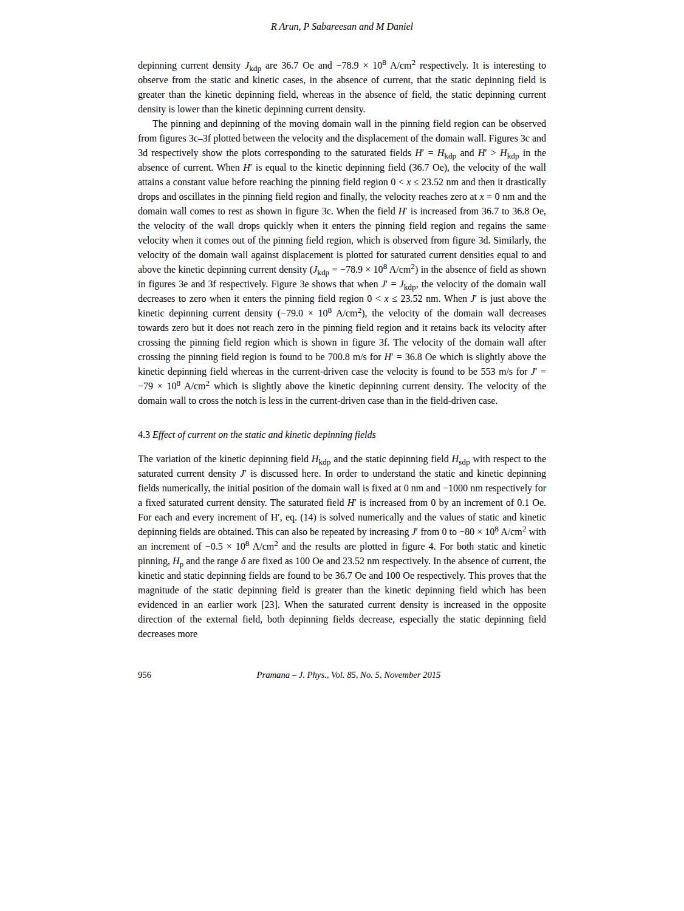R Arun, P Sabareesan and M Daniel
depinning current density Jkdp are 36.7 Oe and −78.9 × 108 A/cm2 respectively. It is interesting to observe from the static and kinetic cases, in the absence of current, that the static depinning field is greater than the kinetic depinning field, whereas in the absence of field, the static depinning current density is lower than the kinetic depinning current density.
The pinning and depinning of the moving domain wall in the pinning field region can be observed from figures 3c–3f plotted between the velocity and the displacement of the domain wall. Figures 3c and 3d respectively show the plots corresponding to the saturated fields H′ = Hkdp and H′ > Hkdp in the absence of current. When H′ is equal to the kinetic depinning field (36.7 Oe), the velocity of the wall attains a constant value before reaching the pinning field region 0 < x ≤ 23.52 nm and then it drastically drops and oscillates in the pinning field region and finally, the velocity reaches zero at x = 0 nm and the domain wall comes to rest as shown in figure 3c. When the field H′ is increased from 36.7 to 36.8 Oe, the velocity of the wall drops quickly when it enters the pinning field region and regains the same velocity when it comes out of the pinning field region, which is observed from figure 3d. Similarly, the velocity of the domain wall against displacement is plotted for saturated current densities equal to and above the kinetic depinning current density (Jkdp = −78.9 × 108 A/cm2) in the absence of field as shown in figures 3e and 3f respectively. Figure 3e shows that when J′ = Jkdp, the velocity of the domain wall decreases to zero when it enters the pinning field region 0 < x ≤ 23.52 nm. When J′ is just above the kinetic depinning current density (−79.0 × 108 A/cm2), the velocity of the domain wall decreases towards zero but it does not reach zero in the pinning field region and it retains back its velocity after crossing the pinning field region which is shown in figure 3f. The velocity of the domain wall after crossing the pinning field region is found to be 700.8 m/s for H′ = 36.8 Oe which is slightly above the kinetic depinning field whereas in the current-driven case the velocity is found to be 553 m/s for J′ = −79 × 108 A/cm2 which is slightly above the kinetic depinning current density. The velocity of the domain wall to cross the notch is less in the current-driven case than in the field-driven case.
4.3 Effect of current on the static and kinetic depinning fields
The variation of the kinetic depinning field Hkdp and the static depinning field Hsdp with respect to the saturated current density J′ is discussed here. In order to understand the static and kinetic depinning fields numerically, the initial position of the domain wall is fixed at 0 nm and −1000 nm respectively for a fixed saturated current density. The saturated field H′ is increased from 0 by an increment of 0.1 Oe. For each and every increment of H′, eq. (14) is solved numerically and the values of static and kinetic depinning fields are obtained. This can also be repeated by increasing J′ from 0 to −80 × 108 A/cm2 with an increment of −0.5 × 108 A/cm2 and the results are plotted in figure 4. For both static and kinetic pinning, Hp and the range δ are fixed as 100 Oe and 23.52 nm respectively. In the absence of current, the kinetic and static depinning fields are found to be 36.7 Oe and 100 Oe respectively. This proves that the magnitude of the static depinning field is greater than the kinetic depinning field which has been evidenced in an earlier work [23]. When the saturated current density is increased in the opposite direction of the external field, both depinning fields decrease, especially the static depinning field decreases more
956 Pramana – J. Phys., Vol. 85, No. 5, November 2015